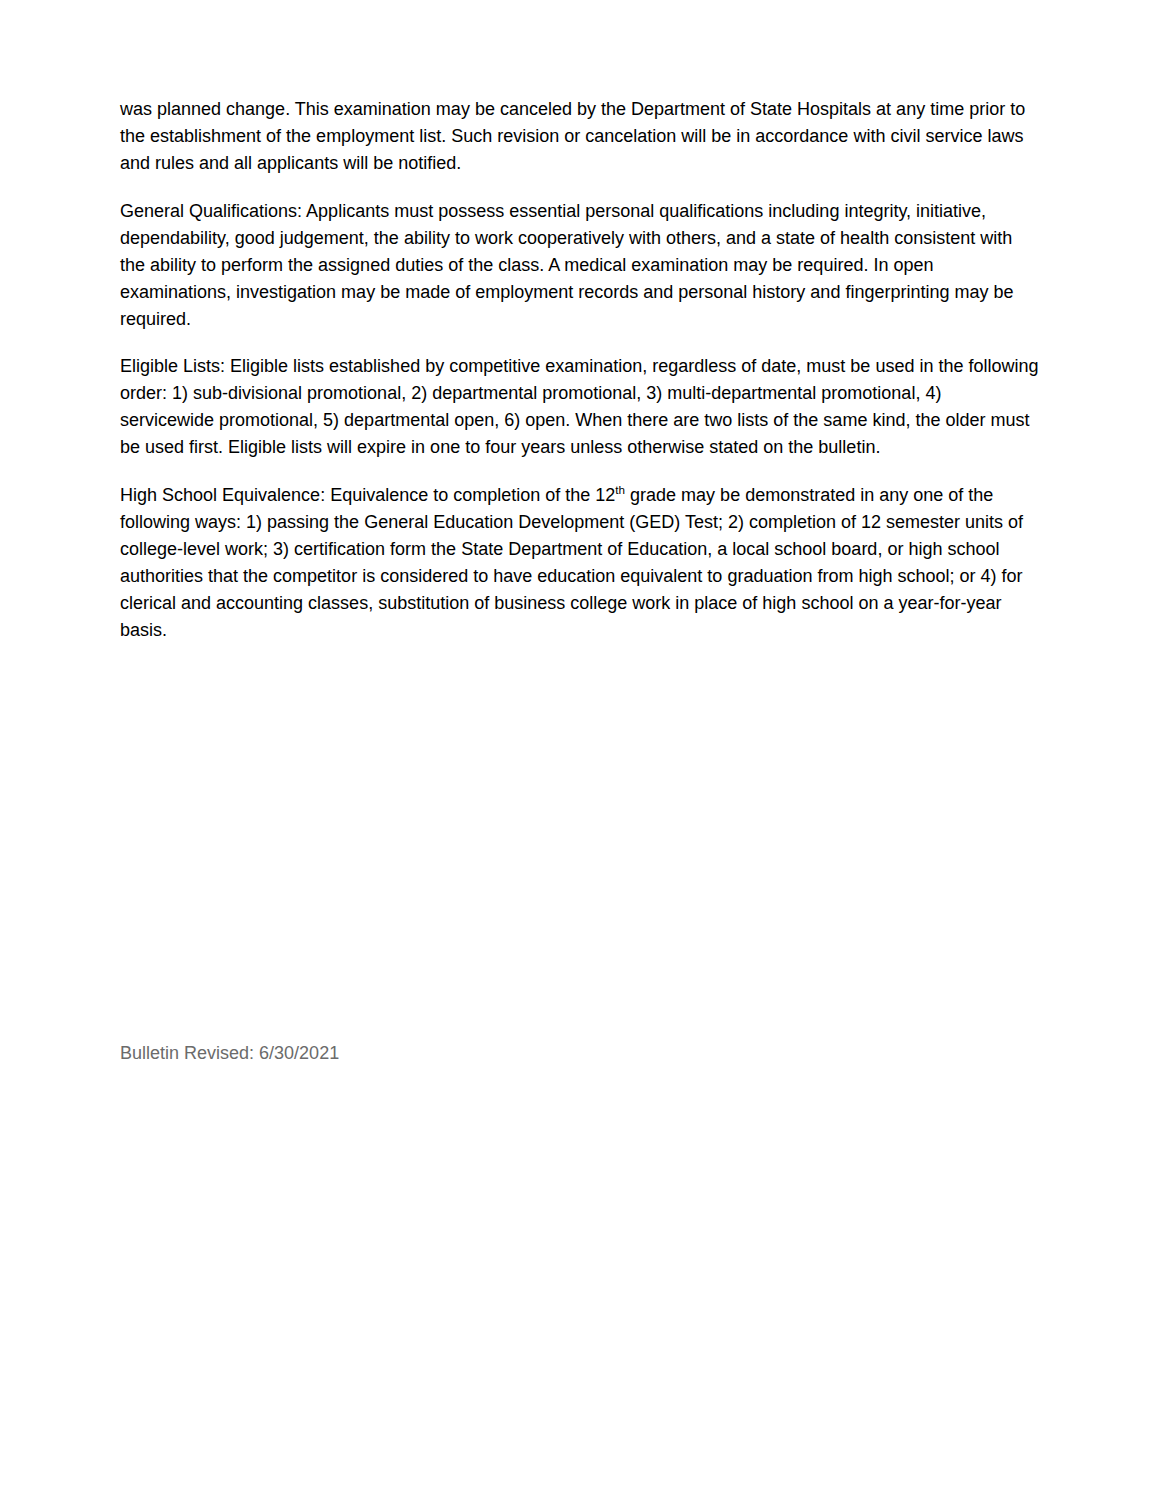was planned change. This examination may be canceled by the Department of State Hospitals at any time prior to the establishment of the employment list. Such revision or cancelation will be in accordance with civil service laws and rules and all applicants will be notified.
General Qualifications: Applicants must possess essential personal qualifications including integrity, initiative, dependability, good judgement, the ability to work cooperatively with others, and a state of health consistent with the ability to perform the assigned duties of the class. A medical examination may be required. In open examinations, investigation may be made of employment records and personal history and fingerprinting may be required.
Eligible Lists: Eligible lists established by competitive examination, regardless of date, must be used in the following order: 1) sub-divisional promotional, 2) departmental promotional, 3) multi-departmental promotional, 4) servicewide promotional, 5) departmental open, 6) open. When there are two lists of the same kind, the older must be used first. Eligible lists will expire in one to four years unless otherwise stated on the bulletin.
High School Equivalence: Equivalence to completion of the 12th grade may be demonstrated in any one of the following ways: 1) passing the General Education Development (GED) Test; 2) completion of 12 semester units of college-level work; 3) certification form the State Department of Education, a local school board, or high school authorities that the competitor is considered to have education equivalent to graduation from high school; or 4) for clerical and accounting classes, substitution of business college work in place of high school on a year-for-year basis.
Bulletin Revised: 6/30/2021